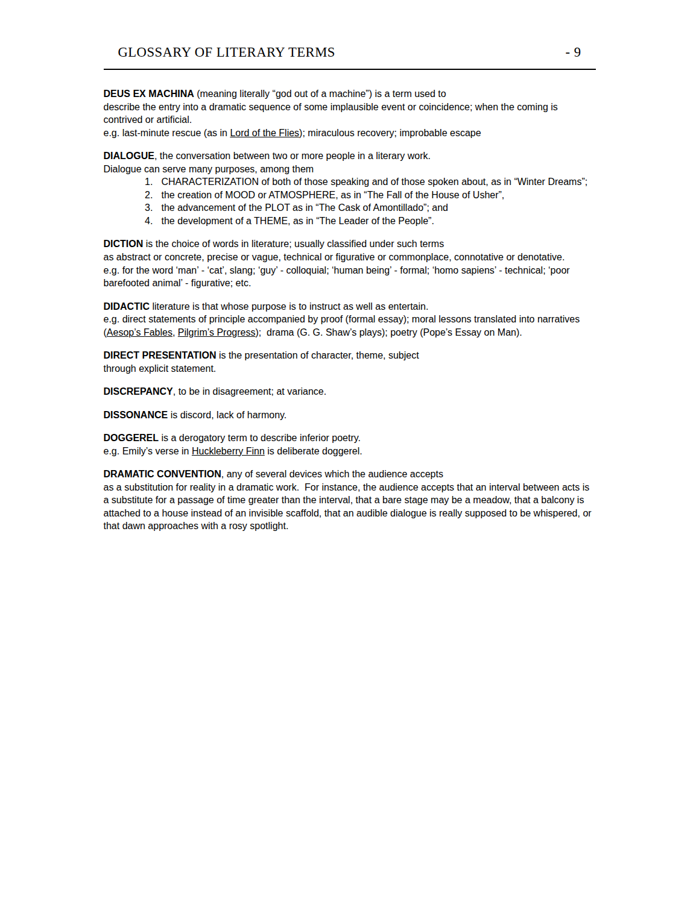Glossary of Literary Terms - 9
DEUS EX MACHINA (meaning literally “god out of a machine”) is a term used to
describe the entry into a dramatic sequence of some implausible event or coincidence; when the coming is contrived or artificial.
e.g. last-minute rescue (as in Lord of the Flies); miraculous recovery; improbable escape
DIALOGUE, the conversation between two or more people in a literary work.
Dialogue can serve many purposes, among them
CHARACTERIZATION of both of those speaking and of those spoken about, as in “Winter Dreams”;
the creation of MOOD or ATMOSPHERE, as in “The Fall of the House of Usher”,
the advancement of the PLOT as in “The Cask of Amontillado”; and
the development of a THEME, as in “The Leader of the People”.
DICTION is the choice of words in literature; usually classified under such terms
as abstract or concrete, precise or vague, technical or figurative or commonplace, connotative or denotative.
e.g. for the word ‘man’ - ‘cat’, slang; ‘guy’ - colloquial; ‘human being’ - formal; ‘homo sapiens’ - technical; ‘poor barefooted animal’ - figurative; etc.
DIDACTIC literature is that whose purpose is to instruct as well as entertain.
e.g. direct statements of principle accompanied by proof (formal essay); moral lessons translated into narratives (Aesop’s Fables, Pilgrim’s Progress); drama (G. G. Shaw’s plays); poetry (Pope’s Essay on Man).
DIRECT PRESENTATION is the presentation of character, theme, subject
through explicit statement.
DISCREPANCY, to be in disagreement; at variance.
DISSONANCE is discord, lack of harmony.
DOGGEREL is a derogatory term to describe inferior poetry.
e.g. Emily’s verse in Huckleberry Finn is deliberate doggerel.
DRAMATIC CONVENTION, any of several devices which the audience accepts
as a substitution for reality in a dramatic work. For instance, the audience accepts that an interval between acts is a substitute for a passage of time greater than the interval, that a bare stage may be a meadow, that a balcony is attached to a house instead of an invisible scaffold, that an audible dialogue is really supposed to be whispered, or that dawn approaches with a rosy spotlight.